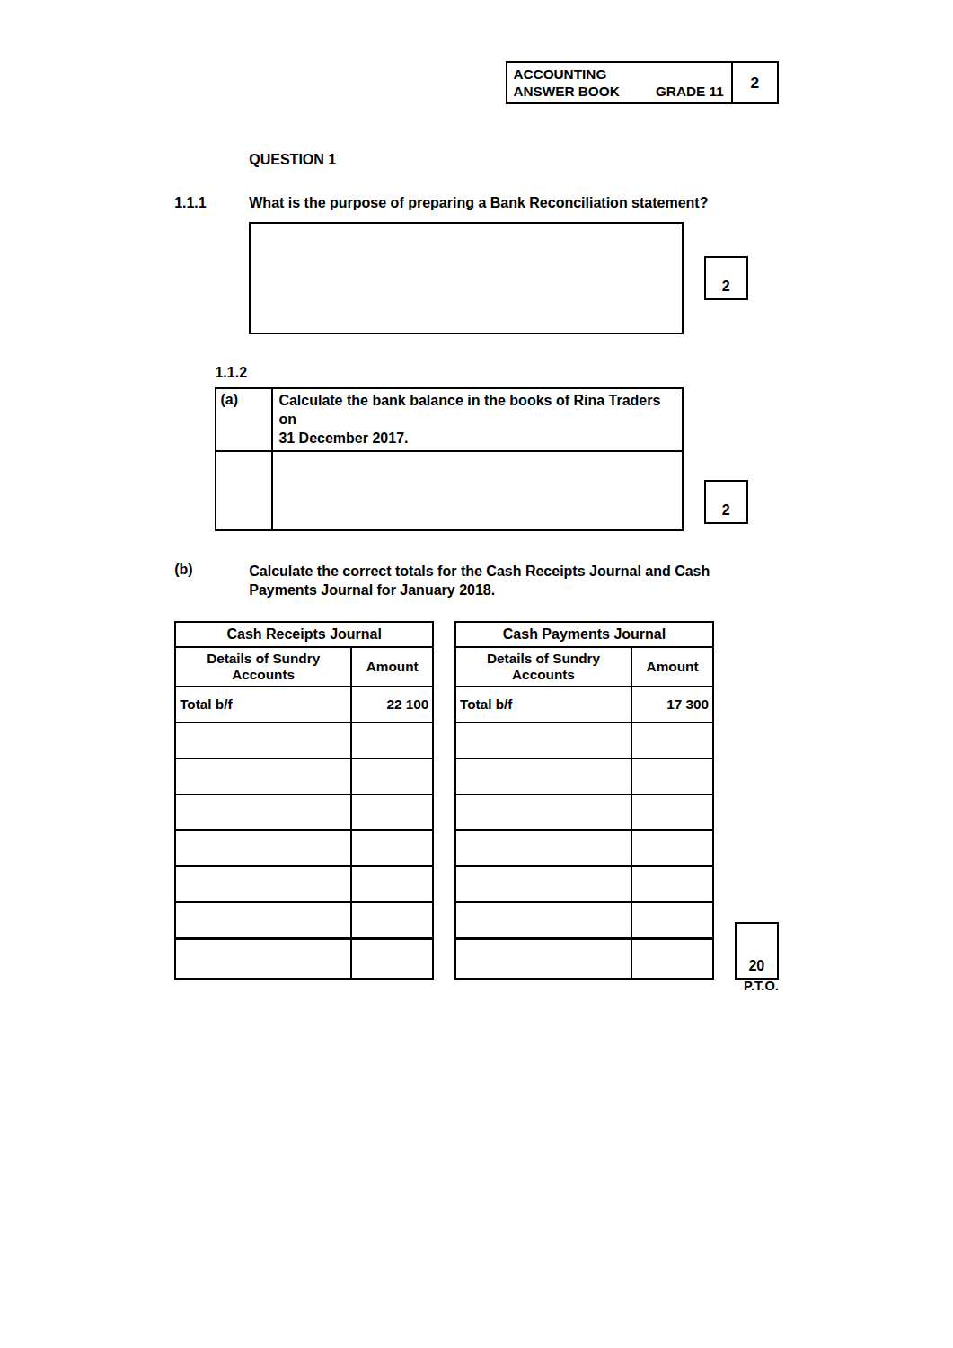ACCOUNTING
ANSWER BOOK GRADE 11
2
QUESTION 1
1.1.1
What is the purpose of preparing a Bank Reconciliation statement?
2
1.1.2
| (a) | Calculate the bank balance in the books of Rina Traders on 31 December 2017. |
2
(b)
Calculate the correct totals for the Cash Receipts Journal and Cash
Payments Journal for January 2018.
| Cash Receipts Journal |
| --- |
| Details of Sundry Accounts | Amount |
| Total b/f | 22 100 |
| Cash Payments Journal |
| --- |
| Details of Sundry Accounts | Amount |
| Total b/f | 17 300 |
20
P.T.O.